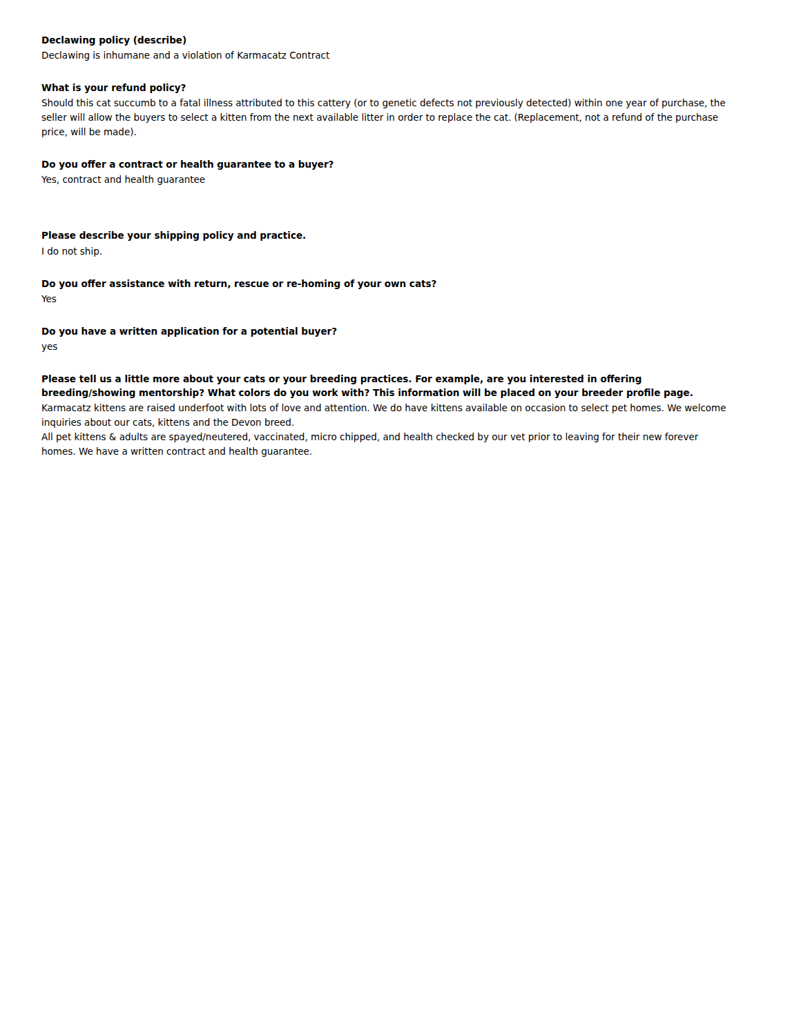Declawing policy (describe)
Declawing is inhumane and a violation of Karmacatz Contract
What is your refund policy?
Should this cat succumb to a fatal illness attributed to this cattery (or to genetic defects not previously detected) within one year of purchase, the seller will allow the buyers to select a kitten from the next available litter in order to replace the cat. (Replacement, not a refund of the purchase price, will be made).
Do you offer a contract or health guarantee to a buyer?
Yes, contract and health guarantee
Please describe your shipping policy and practice.
I do not ship.
Do you offer assistance with return, rescue or re-homing of your own cats?
Yes
Do you have a written application for a potential buyer?
yes
Please tell us a little more about your cats or your breeding practices. For example, are you interested in offering breeding/showing mentorship? What colors do you work with? This information will be placed on your breeder profile page.
Karmacatz kittens are raised underfoot with lots of love and attention. We do have kittens available on occasion to select pet homes. We welcome inquiries about our cats, kittens and the Devon breed.
All pet kittens & adults are spayed/neutered, vaccinated, micro chipped, and health checked by our vet prior to leaving for their new forever homes. We have a written contract and health guarantee.